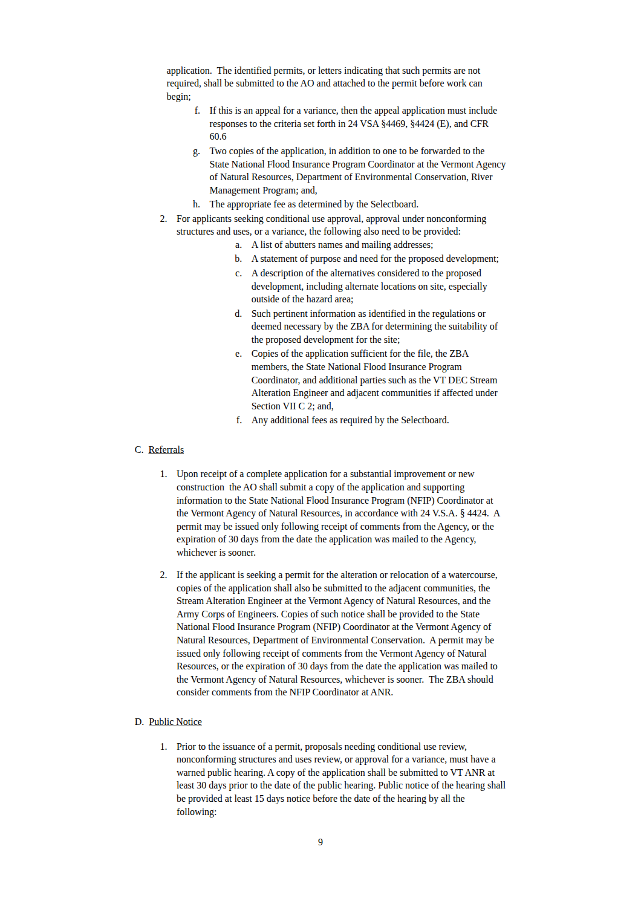application. The identified permits, or letters indicating that such permits are not required, shall be submitted to the AO and attached to the permit before work can begin;
If this is an appeal for a variance, then the appeal application must include responses to the criteria set forth in 24 VSA §4469, §4424 (E), and CFR 60.6
Two copies of the application, in addition to one to be forwarded to the State National Flood Insurance Program Coordinator at the Vermont Agency of Natural Resources, Department of Environmental Conservation, River Management Program; and,
The appropriate fee as determined by the Selectboard.
For applicants seeking conditional use approval, approval under nonconforming structures and uses, or a variance, the following also need to be provided:
A list of abutters names and mailing addresses;
A statement of purpose and need for the proposed development;
A description of the alternatives considered to the proposed development, including alternate locations on site, especially outside of the hazard area;
Such pertinent information as identified in the regulations or deemed necessary by the ZBA for determining the suitability of the proposed development for the site;
Copies of the application sufficient for the file, the ZBA members, the State National Flood Insurance Program Coordinator, and additional parties such as the VT DEC Stream Alteration Engineer and adjacent communities if affected under Section VII C 2; and,
Any additional fees as required by the Selectboard.
C. Referrals
Upon receipt of a complete application for a substantial improvement or new construction the AO shall submit a copy of the application and supporting information to the State National Flood Insurance Program (NFIP) Coordinator at the Vermont Agency of Natural Resources, in accordance with 24 V.S.A. § 4424. A permit may be issued only following receipt of comments from the Agency, or the expiration of 30 days from the date the application was mailed to the Agency, whichever is sooner.
If the applicant is seeking a permit for the alteration or relocation of a watercourse, copies of the application shall also be submitted to the adjacent communities, the Stream Alteration Engineer at the Vermont Agency of Natural Resources, and the Army Corps of Engineers. Copies of such notice shall be provided to the State National Flood Insurance Program (NFIP) Coordinator at the Vermont Agency of Natural Resources, Department of Environmental Conservation. A permit may be issued only following receipt of comments from the Vermont Agency of Natural Resources, or the expiration of 30 days from the date the application was mailed to the Vermont Agency of Natural Resources, whichever is sooner. The ZBA should consider comments from the NFIP Coordinator at ANR.
D. Public Notice
Prior to the issuance of a permit, proposals needing conditional use review, nonconforming structures and uses review, or approval for a variance, must have a warned public hearing. A copy of the application shall be submitted to VT ANR at least 30 days prior to the date of the public hearing. Public notice of the hearing shall be provided at least 15 days notice before the date of the hearing by all the following:
9